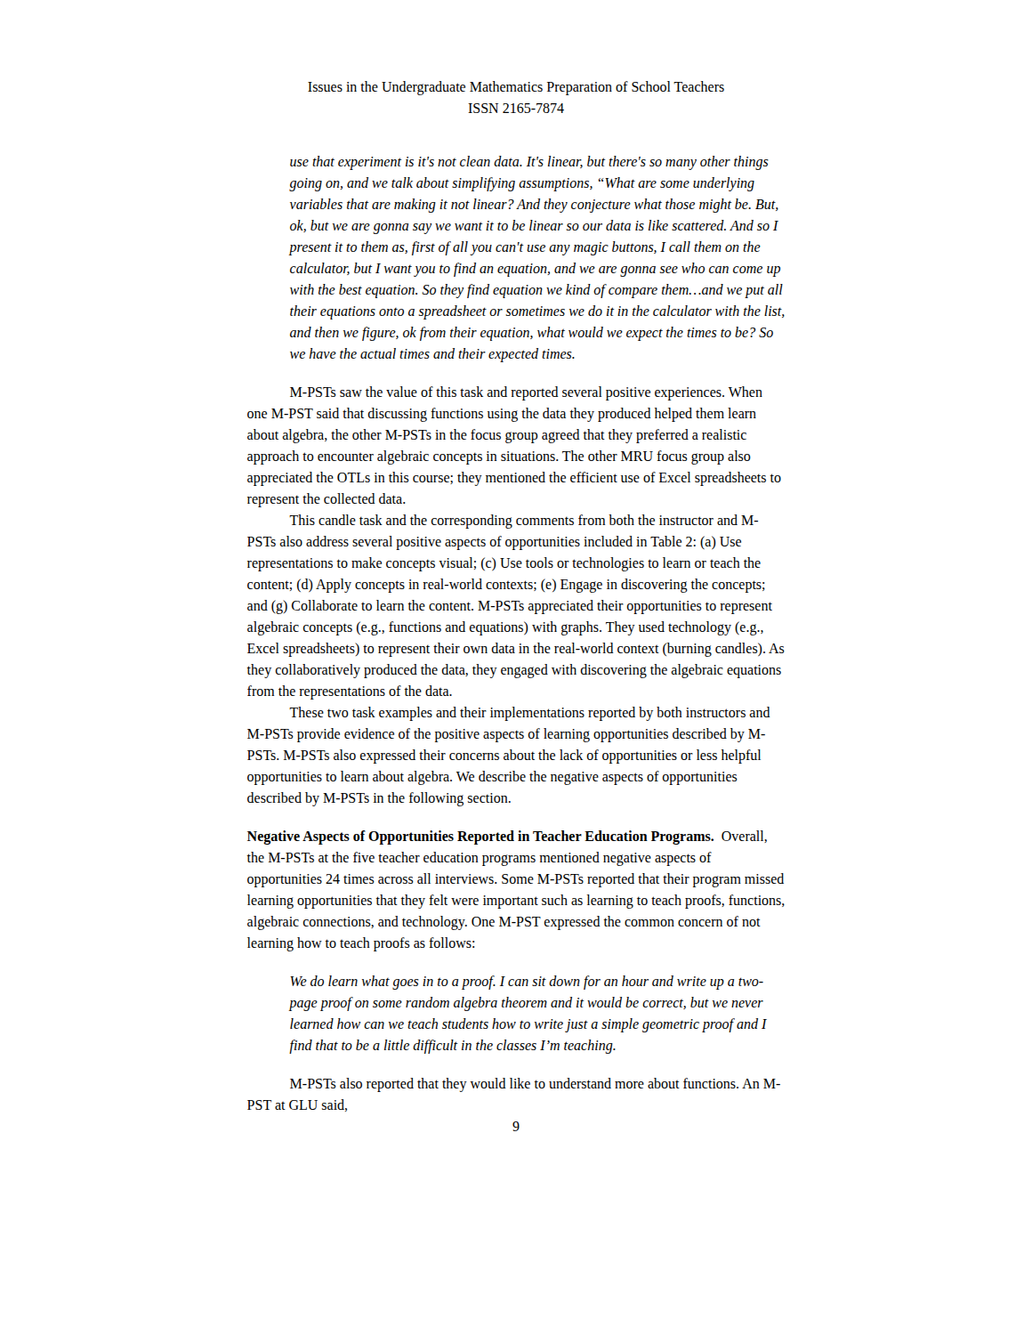Issues in the Undergraduate Mathematics Preparation of School Teachers ISSN 2165-7874
use that experiment is it's not clean data. It's linear, but there's so many other things going on, and we talk about simplifying assumptions, “What are some underlying variables that are making it not linear? And they conjecture what those might be. But, ok, but we are gonna say we want it to be linear so our data is like scattered. And so I present it to them as, first of all you can't use any magic buttons, I call them on the calculator, but I want you to find an equation, and we are gonna see who can come up with the best equation. So they find equation we kind of compare them…and we put all their equations onto a spreadsheet or sometimes we do it in the calculator with the list, and then we figure, ok from their equation, what would we expect the times to be? So we have the actual times and their expected times.
M-PSTs saw the value of this task and reported several positive experiences. When one M-PST said that discussing functions using the data they produced helped them learn about algebra, the other M-PSTs in the focus group agreed that they preferred a realistic approach to encounter algebraic concepts in situations. The other MRU focus group also appreciated the OTLs in this course; they mentioned the efficient use of Excel spreadsheets to represent the collected data.
This candle task and the corresponding comments from both the instructor and M-PSTs also address several positive aspects of opportunities included in Table 2: (a) Use representations to make concepts visual; (c) Use tools or technologies to learn or teach the content; (d) Apply concepts in real-world contexts; (e) Engage in discovering the concepts; and (g) Collaborate to learn the content. M-PSTs appreciated their opportunities to represent algebraic concepts (e.g., functions and equations) with graphs. They used technology (e.g., Excel spreadsheets) to represent their own data in the real-world context (burning candles). As they collaboratively produced the data, they engaged with discovering the algebraic equations from the representations of the data.
These two task examples and their implementations reported by both instructors and M-PSTs provide evidence of the positive aspects of learning opportunities described by M-PSTs. M-PSTs also expressed their concerns about the lack of opportunities or less helpful opportunities to learn about algebra. We describe the negative aspects of opportunities described by M-PSTs in the following section.
Negative Aspects of Opportunities Reported in Teacher Education Programs.
Overall, the M-PSTs at the five teacher education programs mentioned negative aspects of opportunities 24 times across all interviews. Some M-PSTs reported that their program missed learning opportunities that they felt were important such as learning to teach proofs, functions, algebraic connections, and technology. One M-PST expressed the common concern of not learning how to teach proofs as follows:
We do learn what goes in to a proof. I can sit down for an hour and write up a two-page proof on some random algebra theorem and it would be correct, but we never learned how can we teach students how to write just a simple geometric proof and I find that to be a little difficult in the classes I’m teaching.
M-PSTs also reported that they would like to understand more about functions. An M-PST at GLU said,
9